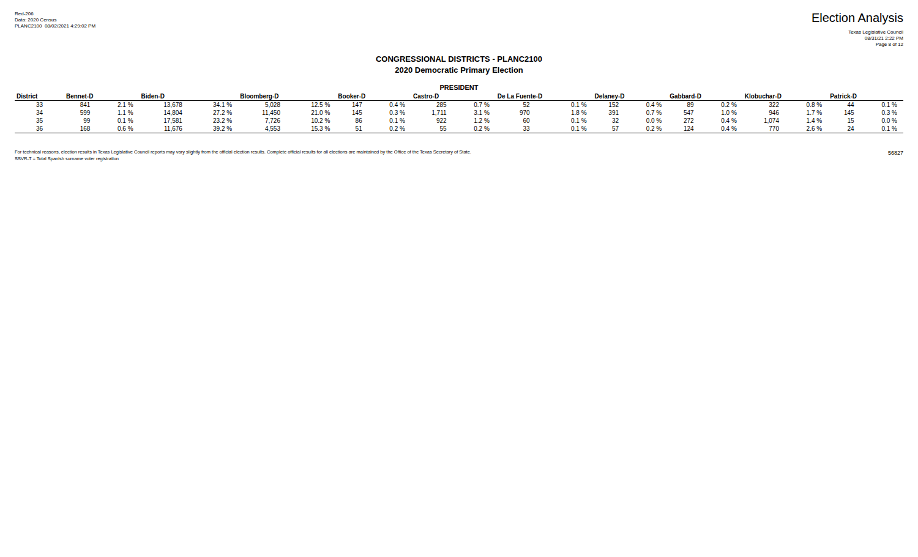Red-206
Data: 2020 Census
PLANC2100 08/02/2021 4:29:02 PM
Election Analysis
Texas Legislative Council
08/31/21 2:22 PM
Page 8 of 12
CONGRESSIONAL DISTRICTS - PLANC2100
2020 Democratic Primary Election
PRESIDENT
| District | Bennet-D | Biden-D | Bloomberg-D | Booker-D | Castro-D | De La Fuente-D | Delaney-D | Gabbard-D | Klobuchar-D | Patrick-D |
| --- | --- | --- | --- | --- | --- | --- | --- | --- | --- | --- |
| 33 | 841 | 2.1 % | 13,678 | 34.1 % | 5,028 | 12.5 % | 147 | 0.4 % | 285 | 0.7 % | 52 | 0.1 % | 152 | 0.4 % | 89 | 0.2 % | 322 | 0.8 % | 44 | 0.1 % |
| 34 | 599 | 1.1 % | 14,804 | 27.2 % | 11,450 | 21.0 % | 145 | 0.3 % | 1,711 | 3.1 % | 970 | 1.8 % | 391 | 0.7 % | 547 | 1.0 % | 946 | 1.7 % | 145 | 0.3 % |
| 35 | 99 | 0.1 % | 17,581 | 23.2 % | 7,726 | 10.2 % | 86 | 0.1 % | 922 | 1.2 % | 60 | 0.1 % | 32 | 0.0 % | 272 | 0.4 % | 1,074 | 1.4 % | 15 | 0.0 % |
| 36 | 168 | 0.6 % | 11,676 | 39.2 % | 4,553 | 15.3 % | 51 | 0.2 % | 55 | 0.2 % | 33 | 0.1 % | 57 | 0.2 % | 124 | 0.4 % | 770 | 2.6 % | 24 | 0.1 % |
56827 For technical reasons, election results in Texas Legislative Council reports may vary slightly from the official election results. Complete official results for all elections are maintained by the Office of the Texas Secretary of State.
SSVR-T = Total Spanish surname voter registration